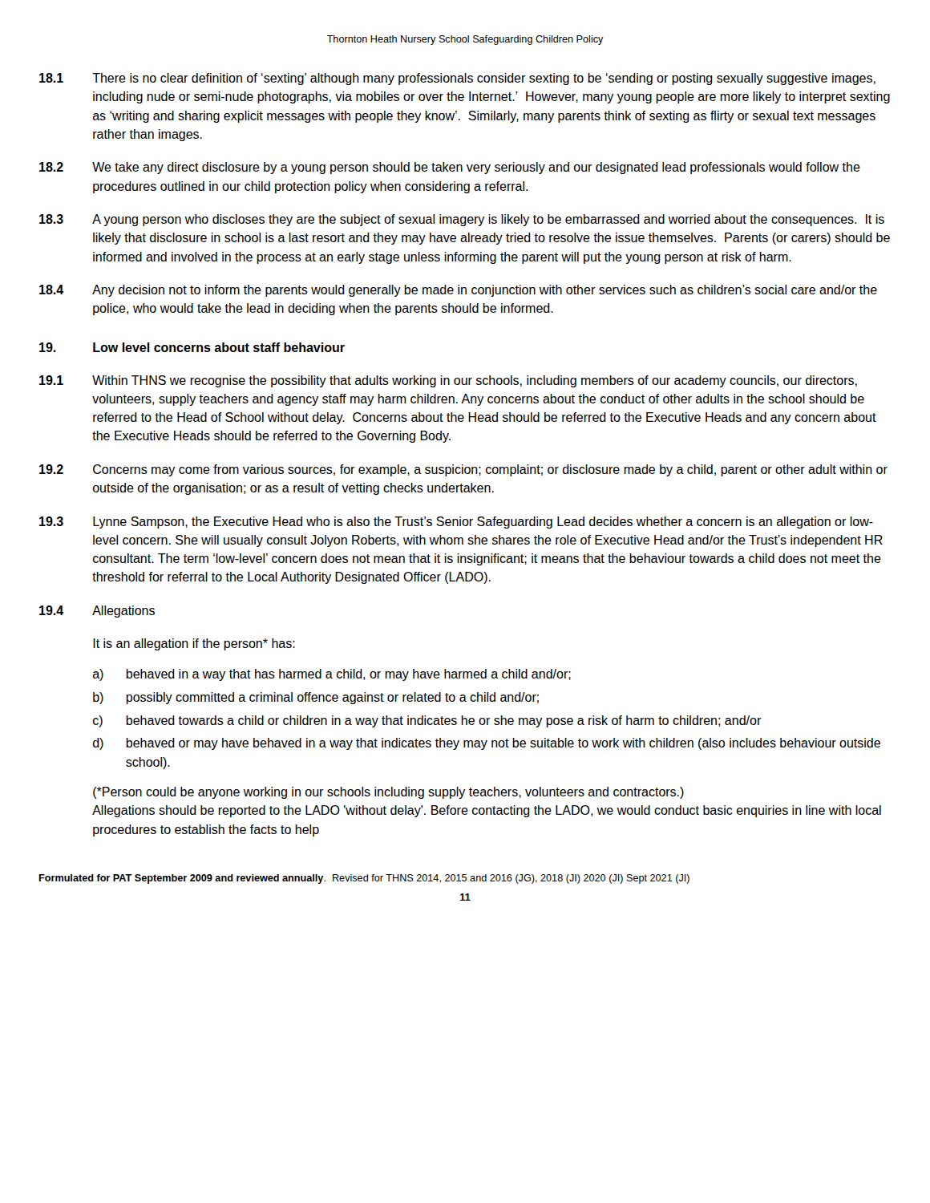Thornton Heath Nursery School Safeguarding Children Policy
18.1
There is no clear definition of ‘sexting’ although many professionals consider sexting to be ‘sending or posting sexually suggestive images, including nude or semi-nude photographs, via mobiles or over the Internet.’ However, many young people are more likely to interpret sexting as ‘writing and sharing explicit messages with people they know’. Similarly, many parents think of sexting as flirty or sexual text messages rather than images.
18.2
We take any direct disclosure by a young person should be taken very seriously and our designated lead professionals would follow the procedures outlined in our child protection policy when considering a referral.
18.3
A young person who discloses they are the subject of sexual imagery is likely to be embarrassed and worried about the consequences. It is likely that disclosure in school is a last resort and they may have already tried to resolve the issue themselves. Parents (or carers) should be informed and involved in the process at an early stage unless informing the parent will put the young person at risk of harm.
18.4
Any decision not to inform the parents would generally be made in conjunction with other services such as children’s social care and/or the police, who would take the lead in deciding when the parents should be informed.
19. Low level concerns about staff behaviour
19.1
Within THNS we recognise the possibility that adults working in our schools, including members of our academy councils, our directors, volunteers, supply teachers and agency staff may harm children. Any concerns about the conduct of other adults in the school should be referred to the Head of School without delay. Concerns about the Head should be referred to the Executive Heads and any concern about the Executive Heads should be referred to the Governing Body.
19.2
Concerns may come from various sources, for example, a suspicion; complaint; or disclosure made by a child, parent or other adult within or outside of the organisation; or as a result of vetting checks undertaken.
19.3
Lynne Sampson, the Executive Head who is also the Trust’s Senior Safeguarding Lead decides whether a concern is an allegation or low-level concern. She will usually consult Jolyon Roberts, with whom she shares the role of Executive Head and/or the Trust’s independent HR consultant. The term ‘low-level’ concern does not mean that it is insignificant; it means that the behaviour towards a child does not meet the threshold for referral to the Local Authority Designated Officer (LADO).
19.4
Allegations
It is an allegation if the person* has:
a) behaved in a way that has harmed a child, or may have harmed a child and/or;
b) possibly committed a criminal offence against or related to a child and/or;
c) behaved towards a child or children in a way that indicates he or she may pose a risk of harm to children; and/or
d) behaved or may have behaved in a way that indicates they may not be suitable to work with children (also includes behaviour outside school).
(*Person could be anyone working in our schools including supply teachers, volunteers and contractors.)
Allegations should be reported to the LADO 'without delay'. Before contacting the LADO, we would conduct basic enquiries in line with local procedures to establish the facts to help
Formulated for PAT September 2009 and reviewed annually. Revised for THNS 2014, 2015 and 2016 (JG), 2018 (JI) 2020 (JI) Sept 2021 (JI)
11